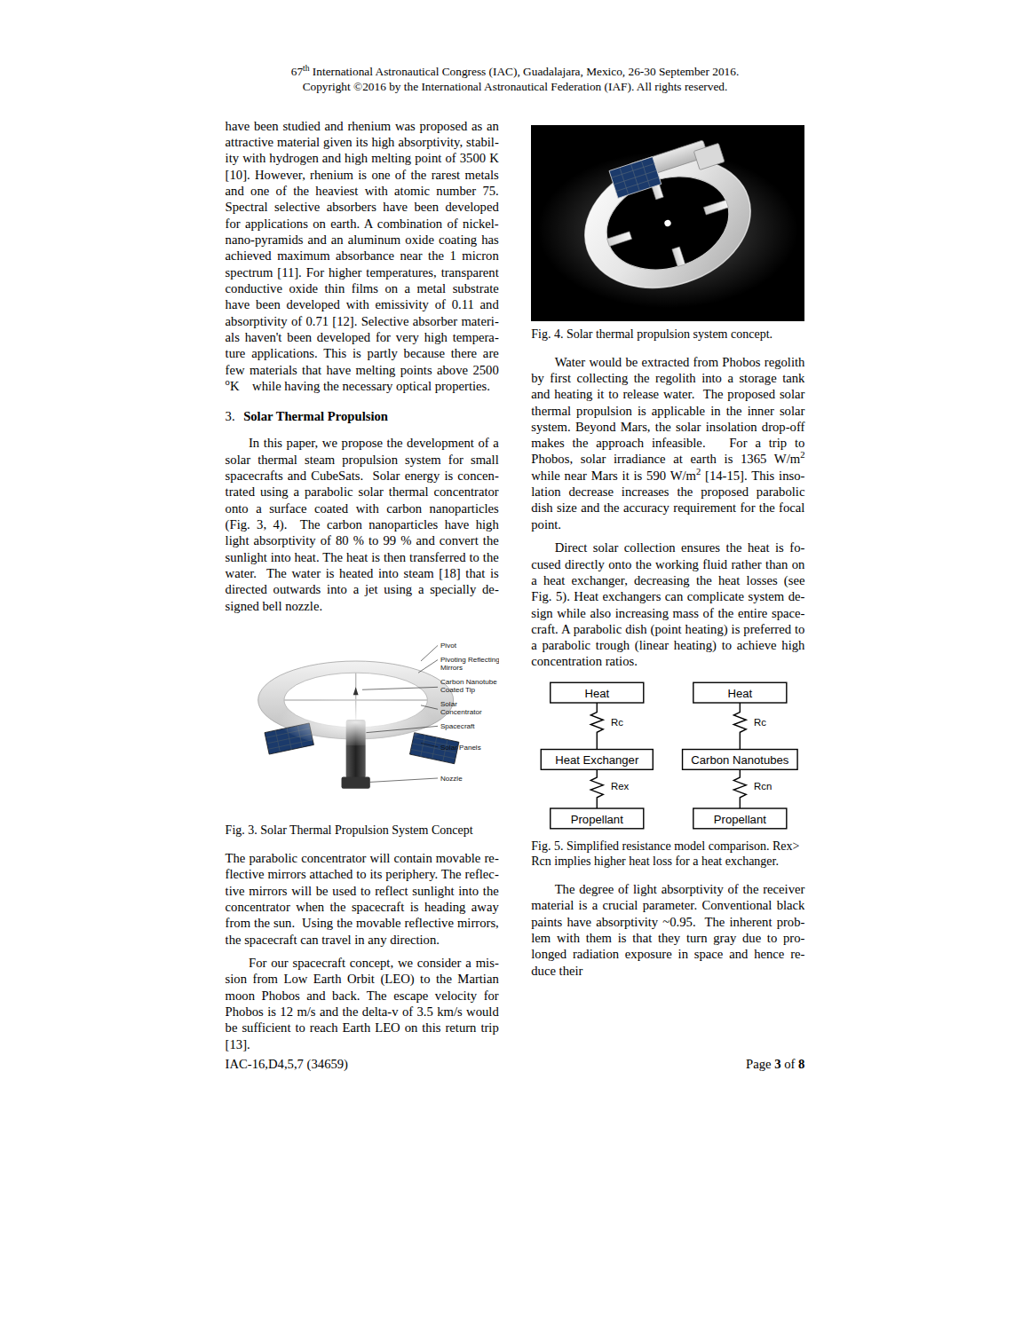67th International Astronautical Congress (IAC), Guadalajara, Mexico, 26-30 September 2016.
Copyright ©2016 by the International Astronautical Federation (IAF). All rights reserved.
have been studied and rhenium was proposed as an attractive material given its high absorptivity, stability with hydrogen and high melting point of 3500 K [10]. However, rhenium is one of the rarest metals and one of the heaviest with atomic number 75. Spectral selective absorbers have been developed for applications on earth. A combination of nickel-nano-pyramids and an aluminum oxide coating has achieved maximum absorbance near the 1 micron spectrum [11]. For higher temperatures, transparent conductive oxide thin films on a metal substrate have been developed with emissivity of 0.11 and absorptivity of 0.71 [12]. Selective absorber materials haven't been developed for very high temperature applications. This is partly because there are few materials that have melting points above 2500 oK while having the necessary optical properties.
3. Solar Thermal Propulsion
In this paper, we propose the development of a solar thermal steam propulsion system for small spacecrafts and CubeSats. Solar energy is concentrated using a parabolic solar thermal concentrator onto a surface coated with carbon nanoparticles (Fig. 3, 4). The carbon nanoparticles have high light absorptivity of 80 % to 99 % and convert the sunlight into heat. The heat is then transferred to the water. The water is heated into steam [18] that is directed outwards into a jet using a specially designed bell nozzle.
Fig. 3. Solar Thermal Propulsion System Concept
The parabolic concentrator will contain movable reflective mirrors attached to its periphery. The reflective mirrors will be used to reflect sunlight into the concentrator when the spacecraft is heading away from the sun. Using the movable reflective mirrors, the spacecraft can travel in any direction.
For our spacecraft concept, we consider a mission from Low Earth Orbit (LEO) to the Martian moon Phobos and back. The escape velocity for Phobos is 12 m/s and the delta-v of 3.5 km/s would be sufficient to reach Earth LEO on this return trip [13].
Fig. 4. Solar thermal propulsion system concept.
Water would be extracted from Phobos regolith by first collecting the regolith into a storage tank and heating it to release water. The proposed solar thermal propulsion is applicable in the inner solar system. Beyond Mars, the solar insolation drop-off makes the approach infeasible. For a trip to Phobos, solar irradiance at earth is 1365 W/m2 while near Mars it is 590 W/m2 [14-15]. This insolation decrease increases the proposed parabolic dish size and the accuracy requirement for the focal point.
Direct solar collection ensures the heat is focused directly onto the working fluid rather than on a heat exchanger, decreasing the heat losses (see Fig. 5). Heat exchangers can complicate system design while also increasing mass of the entire spacecraft. A parabolic dish (point heating) is preferred to a parabolic trough (linear heating) to achieve high concentration ratios.
Heat Heat Exchanger Propellant Rc Rex Heat Carbon Nanotubes Propellant Rc Rcn
Fig. 5. Simplified resistance model comparison. Rex> Rcn implies higher heat loss for a heat exchanger.
The degree of light absorptivity of the receiver material is a crucial parameter. Conventional black paints have absorptivity ~0.95. The inherent problem with them is that they turn gray due to prolonged radiation exposure in space and hence reduce their
IAC-16,D4,5,7 (34659)
Page 3 of 8